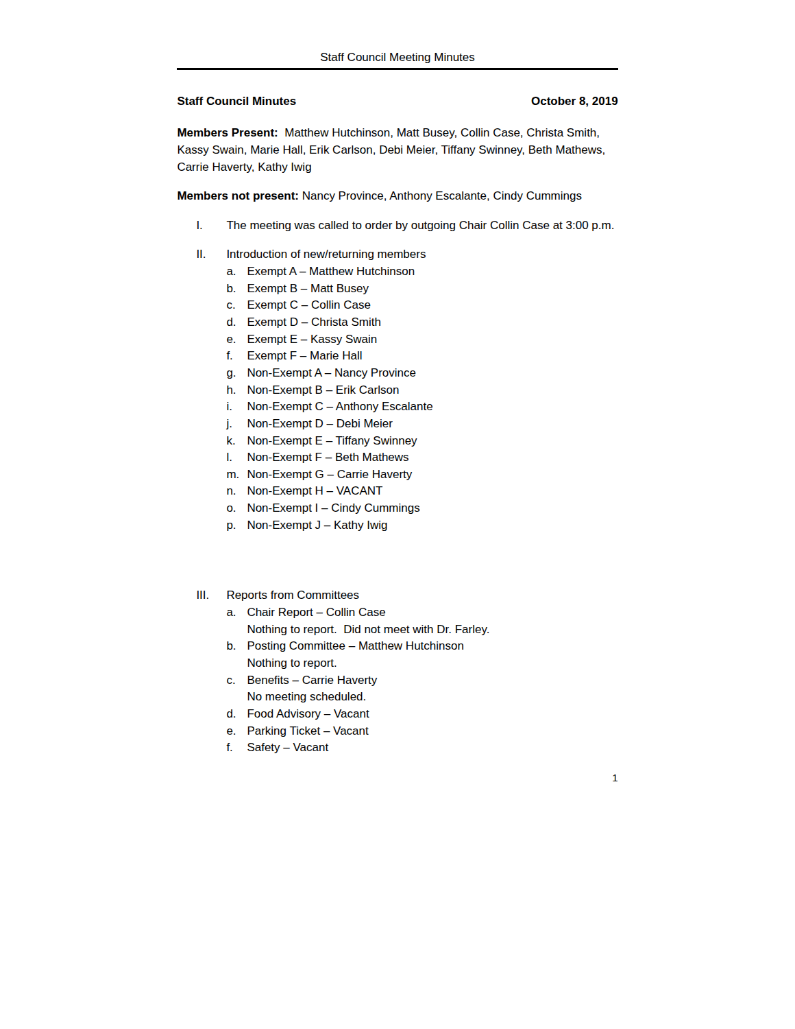Staff Council Meeting Minutes
Staff Council Minutes October 8, 2019
Members Present: Matthew Hutchinson, Matt Busey, Collin Case, Christa Smith, Kassy Swain, Marie Hall, Erik Carlson, Debi Meier, Tiffany Swinney, Beth Mathews, Carrie Haverty, Kathy Iwig
Members not present: Nancy Province, Anthony Escalante, Cindy Cummings
I. The meeting was called to order by outgoing Chair Collin Case at 3:00 p.m.
II. Introduction of new/returning members
a. Exempt A – Matthew Hutchinson
b. Exempt B – Matt Busey
c. Exempt C – Collin Case
d. Exempt D – Christa Smith
e. Exempt E – Kassy Swain
f. Exempt F – Marie Hall
g. Non-Exempt A – Nancy Province
h. Non-Exempt B – Erik Carlson
i. Non-Exempt C – Anthony Escalante
j. Non-Exempt D – Debi Meier
k. Non-Exempt E – Tiffany Swinney
l. Non-Exempt F – Beth Mathews
m. Non-Exempt G – Carrie Haverty
n. Non-Exempt H – VACANT
o. Non-Exempt I – Cindy Cummings
p. Non-Exempt J – Kathy Iwig
III. Reports from Committees
a. Chair Report – Collin Case
Nothing to report. Did not meet with Dr. Farley.
b. Posting Committee – Matthew Hutchinson
Nothing to report.
c. Benefits – Carrie Haverty
No meeting scheduled.
d. Food Advisory – Vacant
e. Parking Ticket – Vacant
f. Safety – Vacant
1